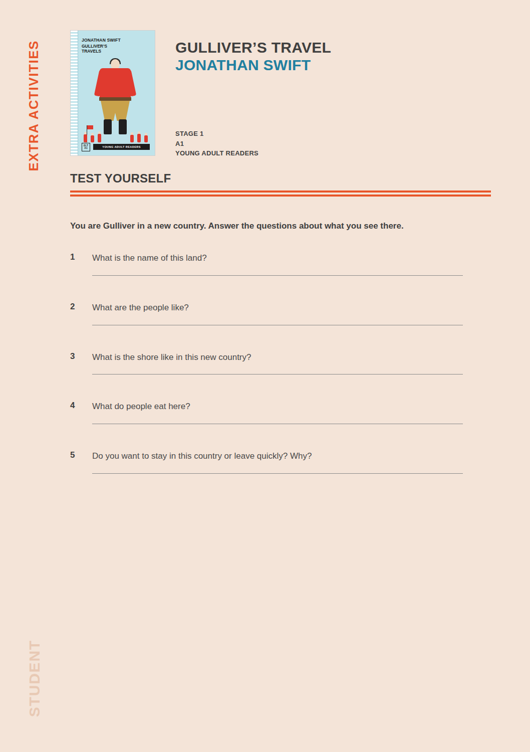Extra Activities
Student
JONATHAN SWIFT
GULLIVER’S
TRAVELS
ELT
A1
YOUNG ADULT READERS
Gulliver’s Travel
Jonathan Swift
STAGE 1
A1
YOUNG ADULT READERS
Test Yourself
You are Gulliver in a new country. Answer the questions about what you see there.
What is the name of this land?
What are the people like?
What is the shore like in this new country?
What do people eat here?
Do you want to stay in this country or leave quickly? Why?